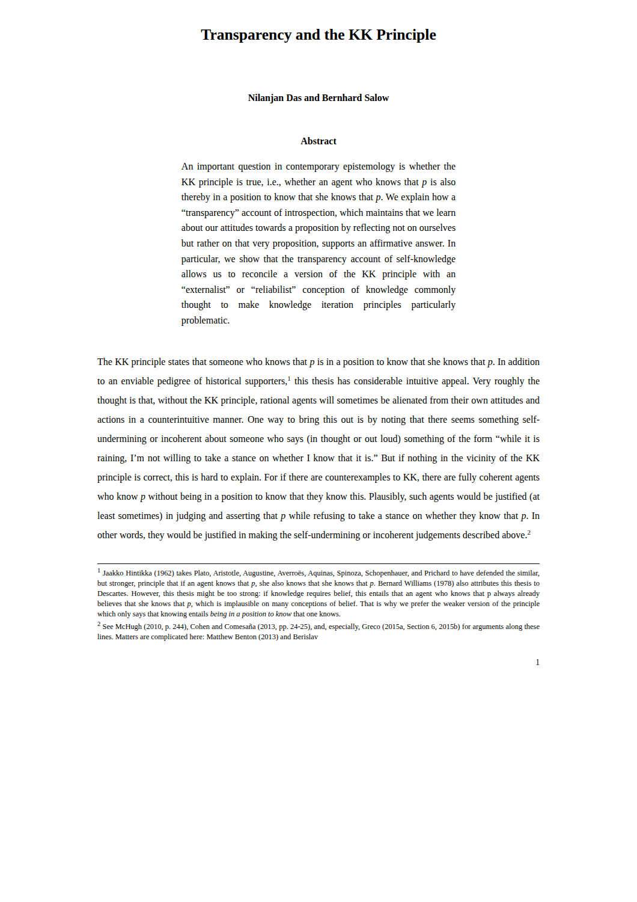Transparency and the KK Principle
Nilanjan Das and Bernhard Salow
Abstract
An important question in contemporary epistemology is whether the KK principle is true, i.e., whether an agent who knows that p is also thereby in a position to know that she knows that p. We explain how a “transparency” account of introspection, which maintains that we learn about our attitudes towards a proposition by reflecting not on ourselves but rather on that very proposition, supports an affirmative answer. In particular, we show that the transparency account of self-knowledge allows us to reconcile a version of the KK principle with an “externalist” or “reliabilist” conception of knowledge commonly thought to make knowledge iteration principles particularly problematic.
The KK principle states that someone who knows that p is in a position to know that she knows that p. In addition to an enviable pedigree of historical supporters,1 this thesis has considerable intuitive appeal. Very roughly the thought is that, without the KK principle, rational agents will sometimes be alienated from their own attitudes and actions in a counterintuitive manner. One way to bring this out is by noting that there seems something self-undermining or incoherent about someone who says (in thought or out loud) something of the form “while it is raining, I’m not willing to take a stance on whether I know that it is.” But if nothing in the vicinity of the KK principle is correct, this is hard to explain. For if there are counterexamples to KK, there are fully coherent agents who know p without being in a position to know that they know this. Plausibly, such agents would be justified (at least sometimes) in judging and asserting that p while refusing to take a stance on whether they know that p. In other words, they would be justified in making the self-undermining or incoherent judgements described above.2
1 Jaakko Hintikka (1962) takes Plato, Aristotle, Augustine, Averroës, Aquinas, Spinoza, Schopenhauer, and Prichard to have defended the similar, but stronger, principle that if an agent knows that p, she also knows that she knows that p. Bernard Williams (1978) also attributes this thesis to Descartes. However, this thesis might be too strong: if knowledge requires belief, this entails that an agent who knows that p always already believes that she knows that p, which is implausible on many conceptions of belief. That is why we prefer the weaker version of the principle which only says that knowing entails being in a position to know that one knows.
2 See McHugh (2010, p. 244), Cohen and Comesaña (2013, pp. 24-25), and, especially, Greco (2015a, Section 6, 2015b) for arguments along these lines. Matters are complicated here: Matthew Benton (2013) and Berislav
1